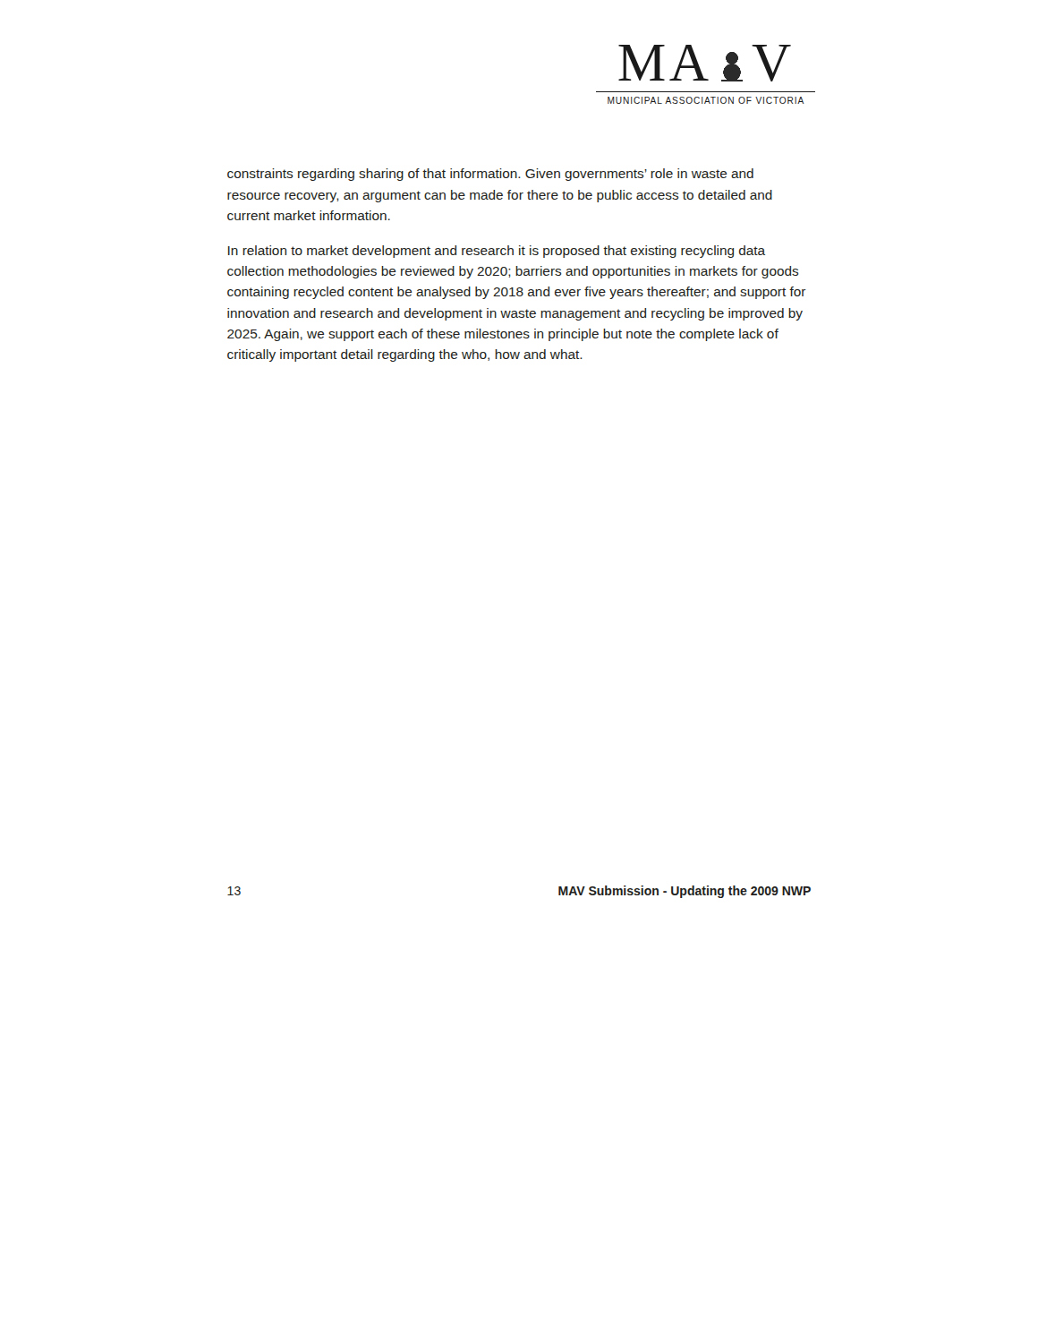MA V
MUNICIPAL ASSOCIATION OF VICTORIA
constraints regarding sharing of that information. Given governments’ role in waste and resource recovery, an argument can be made for there to be public access to detailed and current market information.
In relation to market development and research it is proposed that existing recycling data collection methodologies be reviewed by 2020; barriers and opportunities in markets for goods containing recycled content be analysed by 2018 and ever five years thereafter; and support for innovation and research and development in waste management and recycling be improved by 2025. Again, we support each of these milestones in principle but note the complete lack of critically important detail regarding the who, how and what.
13 MAV Submission - Updating the 2009 NWP